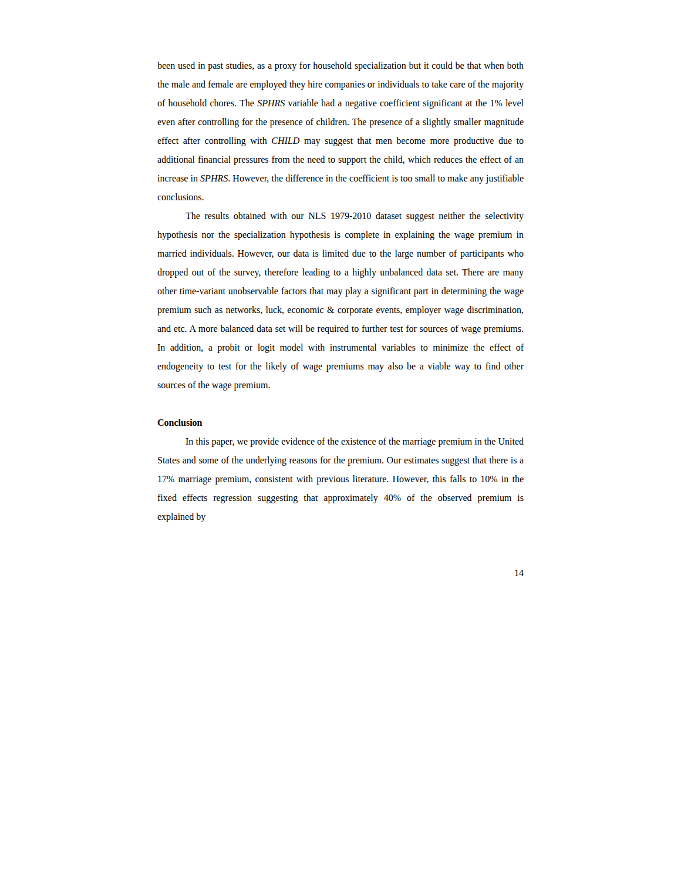been used in past studies, as a proxy for household specialization but it could be that when both the male and female are employed they hire companies or individuals to take care of the majority of household chores. The SPHRS variable had a negative coefficient significant at the 1% level even after controlling for the presence of children. The presence of a slightly smaller magnitude effect after controlling with CHILD may suggest that men become more productive due to additional financial pressures from the need to support the child, which reduces the effect of an increase in SPHRS. However, the difference in the coefficient is too small to make any justifiable conclusions.
The results obtained with our NLS 1979-2010 dataset suggest neither the selectivity hypothesis nor the specialization hypothesis is complete in explaining the wage premium in married individuals. However, our data is limited due to the large number of participants who dropped out of the survey, therefore leading to a highly unbalanced data set. There are many other time-variant unobservable factors that may play a significant part in determining the wage premium such as networks, luck, economic & corporate events, employer wage discrimination, and etc. A more balanced data set will be required to further test for sources of wage premiums. In addition, a probit or logit model with instrumental variables to minimize the effect of endogeneity to test for the likely of wage premiums may also be a viable way to find other sources of the wage premium.
Conclusion
In this paper, we provide evidence of the existence of the marriage premium in the United States and some of the underlying reasons for the premium. Our estimates suggest that there is a 17% marriage premium, consistent with previous literature. However, this falls to 10% in the fixed effects regression suggesting that approximately 40% of the observed premium is explained by
14